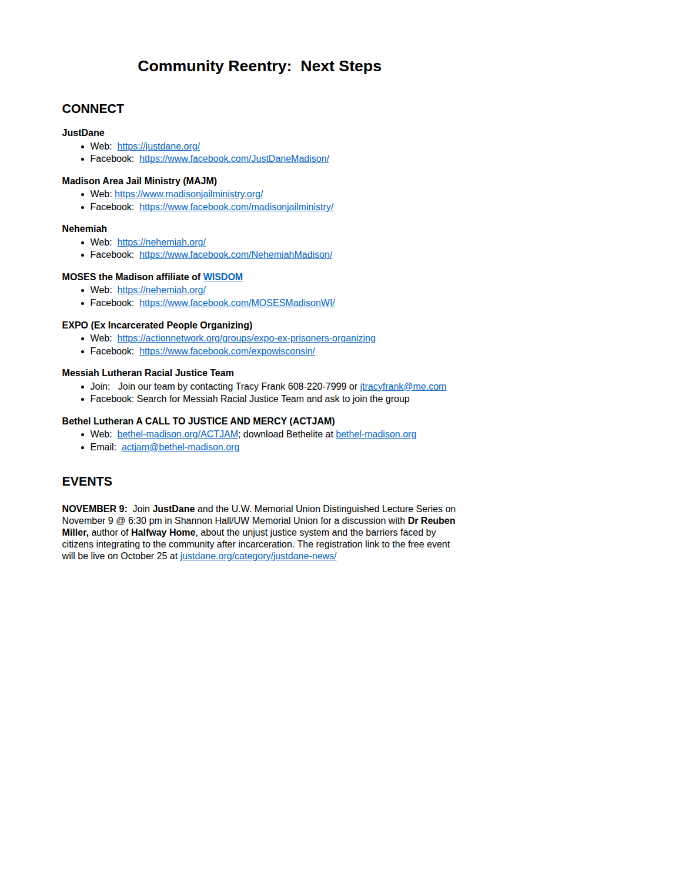Community Reentry: Next Steps
CONNECT
JustDane
Web: https://justdane.org/
Facebook: https://www.facebook.com/JustDaneMadison/
Madison Area Jail Ministry (MAJM)
Web: https://www.madisonjailministry.org/
Facebook: https://www.facebook.com/madisonjailministry/
Nehemiah
Web: https://nehemiah.org/
Facebook: https://www.facebook.com/NehemiahMadison/
MOSES the Madison affiliate of WISDOM
Web: https://nehemiah.org/
Facebook: https://www.facebook.com/MOSESMadisonWI/
EXPO (Ex Incarcerated People Organizing)
Web: https://actionnetwork.org/groups/expo-ex-prisoners-organizing
Facebook: https://www.facebook.com/expowisconsin/
Messiah Lutheran Racial Justice Team
Join: Join our team by contacting Tracy Frank 608-220-7999 or jtracyfrank@me.com
Facebook: Search for Messiah Racial Justice Team and ask to join the group
Bethel Lutheran A CALL TO JUSTICE AND MERCY (ACTJAM)
Web: bethel-madison.org/ACTJAM; download Bethelite at bethel-madison.org
Email: actjam@bethel-madison.org
EVENTS
NOVEMBER 9: Join JustDane and the U.W. Memorial Union Distinguished Lecture Series on November 9 @ 6:30 pm in Shannon Hall/UW Memorial Union for a discussion with Dr Reuben Miller, author of Halfway Home, about the unjust justice system and the barriers faced by citizens integrating to the community after incarceration. The registration link to the free event will be live on October 25 at justdane.org/category/justdane-news/